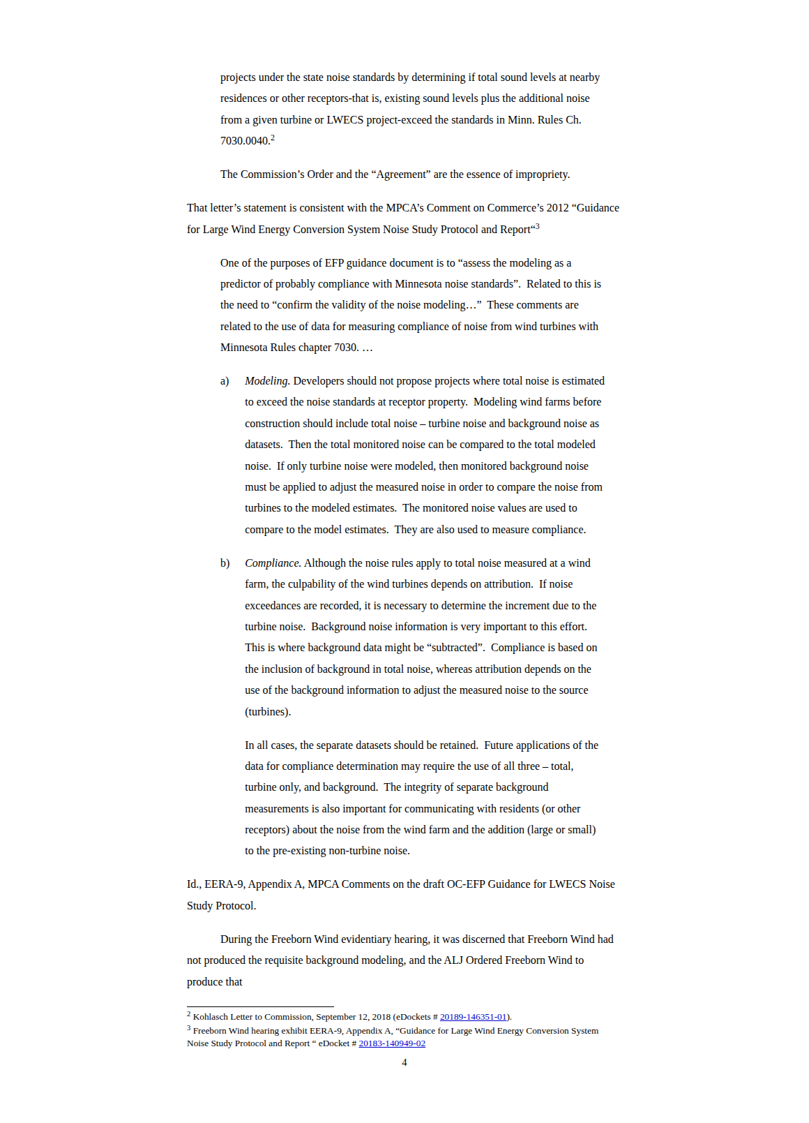projects under the state noise standards by determining if total sound levels at nearby residences or other receptors-that is, existing sound levels plus the additional noise from a given turbine or LWECS project-exceed the standards in Minn. Rules Ch. 7030.0040.2
The Commission’s Order and the “Agreement” are the essence of impropriety.
That letter’s statement is consistent with the MPCA’s Comment on Commerce’s 2012 “Guidance for Large Wind Energy Conversion System Noise Study Protocol and Report“3
One of the purposes of EFP guidance document is to “assess the modeling as a predictor of probably compliance with Minnesota noise standards”. Related to this is the need to “confirm the validity of the noise modeling…” These comments are related to the use of data for measuring compliance of noise from wind turbines with Minnesota Rules chapter 7030. …
a) Modeling. Developers should not propose projects where total noise is estimated to exceed the noise standards at receptor property. Modeling wind farms before construction should include total noise – turbine noise and background noise as datasets. Then the total monitored noise can be compared to the total modeled noise. If only turbine noise were modeled, then monitored background noise must be applied to adjust the measured noise in order to compare the noise from turbines to the modeled estimates. The monitored noise values are used to compare to the model estimates. They are also used to measure compliance.
b) Compliance. Although the noise rules apply to total noise measured at a wind farm, the culpability of the wind turbines depends on attribution. If noise exceedances are recorded, it is necessary to determine the increment due to the turbine noise. Background noise information is very important to this effort. This is where background data might be “subtracted”. Compliance is based on the inclusion of background in total noise, whereas attribution depends on the use of the background information to adjust the measured noise to the source (turbines).
In all cases, the separate datasets should be retained. Future applications of the data for compliance determination may require the use of all three – total, turbine only, and background. The integrity of separate background measurements is also important for communicating with residents (or other receptors) about the noise from the wind farm and the addition (large or small) to the pre-existing non-turbine noise.
Id., EERA-9, Appendix A, MPCA Comments on the draft OC-EFP Guidance for LWECS Noise Study Protocol.
During the Freeborn Wind evidentiary hearing, it was discerned that Freeborn Wind had not produced the requisite background modeling, and the ALJ Ordered Freeborn Wind to produce that
2 Kohlasch Letter to Commission, September 12, 2018 (eDockets # 20189-146351-01).
3 Freeborn Wind hearing exhibit EERA-9, Appendix A, “Guidance for Large Wind Energy Conversion System Noise Study Protocol and Report “ eDocket # 20183-140949-02
4